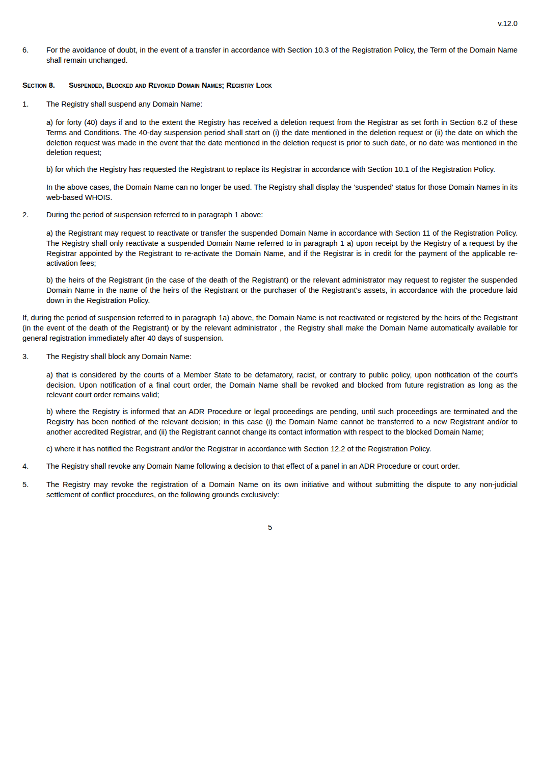v.12.0
6.
For the avoidance of doubt, in the event of a transfer in accordance with Section 10.3 of the Registration Policy, the Term of the Domain Name shall remain unchanged.
Section 8. Suspended, Blocked and Revoked Domain Names; Registry Lock
1.
The Registry shall suspend any Domain Name:
a) for forty (40) days if and to the extent the Registry has received a deletion request from the Registrar as set forth in Section 6.2 of these Terms and Conditions. The 40-day suspension period shall start on (i) the date mentioned in the deletion request or (ii) the date on which the deletion request was made in the event that the date mentioned in the deletion request is prior to such date, or no date was mentioned in the deletion request;
b) for which the Registry has requested the Registrant to replace its Registrar in accordance with Section 10.1 of the Registration Policy.
In the above cases, the Domain Name can no longer be used. The Registry shall display the 'suspended' status for those Domain Names in its web-based WHOIS.
2.
During the period of suspension referred to in paragraph 1 above:
a) the Registrant may request to reactivate or transfer the suspended Domain Name in accordance with Section 11 of the Registration Policy. The Registry shall only reactivate a suspended Domain Name referred to in paragraph 1 a) upon receipt by the Registry of a request by the Registrar appointed by the Registrant to re-activate the Domain Name, and if the Registrar is in credit for the payment of the applicable re-activation fees;
b) the heirs of the Registrant (in the case of the death of the Registrant) or the relevant administrator may request to register the suspended Domain Name in the name of the heirs of the Registrant or the purchaser of the Registrant's assets, in accordance with the procedure laid down in the Registration Policy.
If, during the period of suspension referred to in paragraph 1a) above, the Domain Name is not reactivated or registered by the heirs of the Registrant (in the event of the death of the Registrant) or by the relevant administrator , the Registry shall make the Domain Name automatically available for general registration immediately after 40 days of suspension.
3.
The Registry shall block any Domain Name:
a) that is considered by the courts of a Member State to be defamatory, racist, or contrary to public policy, upon notification of the court's decision. Upon notification of a final court order, the Domain Name shall be revoked and blocked from future registration as long as the relevant court order remains valid;
b) where the Registry is informed that an ADR Procedure or legal proceedings are pending, until such proceedings are terminated and the Registry has been notified of the relevant decision; in this case (i) the Domain Name cannot be transferred to a new Registrant and/or to another accredited Registrar, and (ii) the Registrant cannot change its contact information with respect to the blocked Domain Name;
c) where it has notified the Registrant and/or the Registrar in accordance with Section 12.2 of the Registration Policy.
4.
The Registry shall revoke any Domain Name following a decision to that effect of a panel in an ADR Procedure or court order.
5.
The Registry may revoke the registration of a Domain Name on its own initiative and without submitting the dispute to any non-judicial settlement of conflict procedures, on the following grounds exclusively:
5